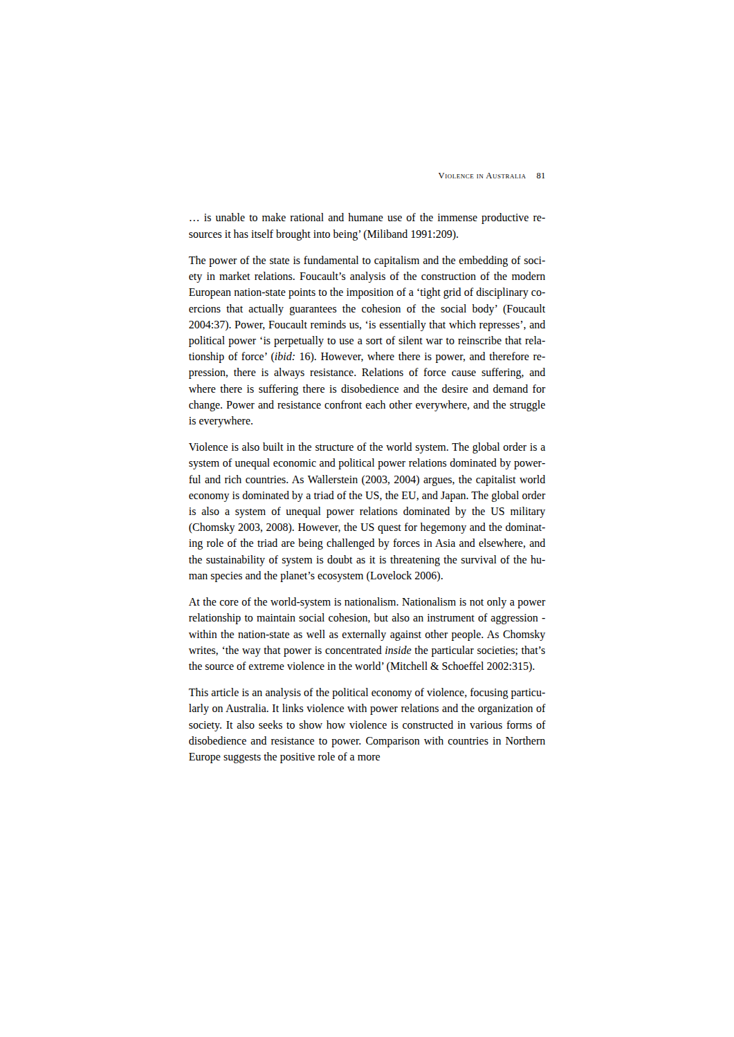Violence in Australia 81
… is unable to make rational and humane use of the immense productive resources it has itself brought into being’ (Miliband 1991:209).
The power of the state is fundamental to capitalism and the embedding of society in market relations. Foucault’s analysis of the construction of the modern European nation-state points to the imposition of a ‘tight grid of disciplinary coercions that actually guarantees the cohesion of the social body’ (Foucault 2004:37). Power, Foucault reminds us, ‘is essentially that which represses’, and political power ‘is perpetually to use a sort of silent war to reinscribe that relationship of force’ (ibid: 16). However, where there is power, and therefore repression, there is always resistance. Relations of force cause suffering, and where there is suffering there is disobedience and the desire and demand for change. Power and resistance confront each other everywhere, and the struggle is everywhere.
Violence is also built in the structure of the world system. The global order is a system of unequal economic and political power relations dominated by powerful and rich countries. As Wallerstein (2003, 2004) argues, the capitalist world economy is dominated by a triad of the US, the EU, and Japan. The global order is also a system of unequal power relations dominated by the US military (Chomsky 2003, 2008). However, the US quest for hegemony and the dominating role of the triad are being challenged by forces in Asia and elsewhere, and the sustainability of system is doubt as it is threatening the survival of the human species and the planet’s ecosystem (Lovelock 2006).
At the core of the world-system is nationalism. Nationalism is not only a power relationship to maintain social cohesion, but also an instrument of aggression - within the nation-state as well as externally against other people. As Chomsky writes, ‘the way that power is concentrated inside the particular societies; that’s the source of extreme violence in the world’ (Mitchell & Schoeffel 2002:315).
This article is an analysis of the political economy of violence, focusing particularly on Australia. It links violence with power relations and the organization of society. It also seeks to show how violence is constructed in various forms of disobedience and resistance to power. Comparison with countries in Northern Europe suggests the positive role of a more